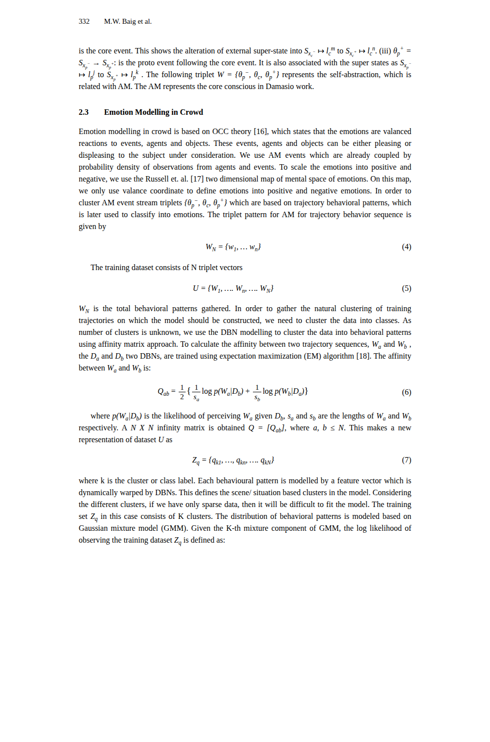332 M.W. Baig et al.
is the core event. This shows the alteration of external super-state into Sxc− ↦ lcm to Sxc+ ↦ lcn. (iii) θp+ = Sxp− → Sxp+: is the proto event following the core event. It is also associated with the super states as Sxp− ↦ lpj to Sxp+ ↦ lpk . The following triplet W = {θp−, θc, θp+} represents the self-abstraction, which is related with AM. The AM represents the core conscious in Damasio work.
2.3 Emotion Modelling in Crowd
Emotion modelling in crowd is based on OCC theory [16], which states that the emotions are valanced reactions to events, agents and objects. These events, agents and objects can be either pleasing or displeasing to the subject under consideration. We use AM events which are already coupled by probability density of observations from agents and events. To scale the emotions into positive and negative, we use the Russell et. al. [17] two dimensional map of mental space of emotions. On this map, we only use valance coordinate to define emotions into positive and negative emotions. In order to cluster AM event stream triplets {θp−, θc, θp+} which are based on trajectory behavioral patterns, which is later used to classify into emotions. The triplet pattern for AM for trajectory behavior sequence is given by
WN = {w1, … wn} (4)
The training dataset consists of N triplet vectors
U = {W1, …. Wn, …. WN} (5)
WN is the total behavioral patterns gathered. In order to gather the natural clustering of training trajectories on which the model should be constructed, we need to cluster the data into classes. As number of clusters is unknown, we use the DBN modelling to cluster the data into behavioral patterns using affinity matrix approach. To calculate the affinity between two trajectory sequences, Wa and Wb , the Da and Db two DBNs, are trained using expectation maximization (EM) algorithm [18]. The affinity between Wa and Wb is:
Qab = 12{1 sa log p(Wa|Db) + 1 sb log p(Wb|Da)} (6)
where p(Wa|Db) is the likelihood of perceiving Wa given Db, sa and sb are the lengths of Wa and Wb respectively. A N X N infinity matrix is obtained Q = [Qab], where a, b ≤ N. This makes a new representation of dataset U as
Zq = {qk1, …, qkn, …. qkN} (7)
where k is the cluster or class label. Each behavioural pattern is modelled by a feature vector which is dynamically warped by DBNs. This defines the scene/ situation based clusters in the model. Considering the different clusters, if we have only sparse data, then it will be difficult to fit the model. The training set Zq in this case consists of K clusters. The distribution of behavioral patterns is modeled based on Gaussian mixture model (GMM). Given the K-th mixture component of GMM, the log likelihood of observing the training dataset Zq is defined as: